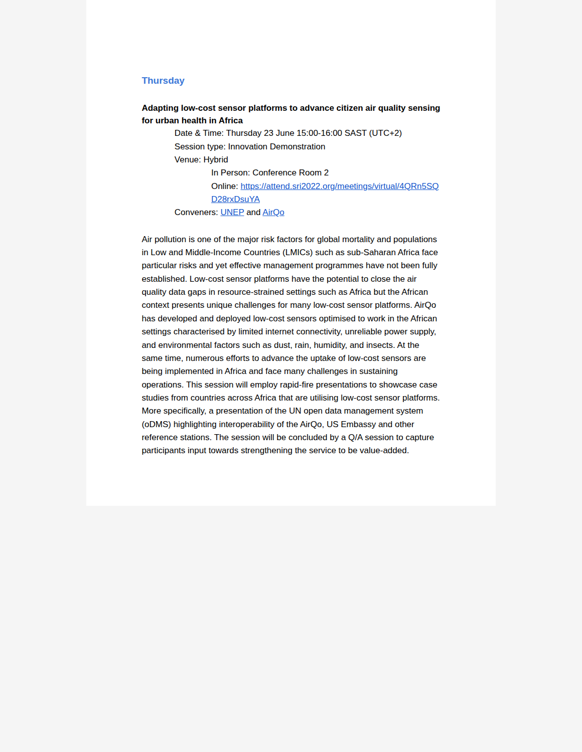Thursday
Adapting low-cost sensor platforms to advance citizen air quality sensing for urban health in Africa
Date & Time: Thursday 23 June 15:00-16:00 SAST (UTC+2)
Session type: Innovation Demonstration
Venue: Hybrid
In Person: Conference Room 2
Online: https://attend.sri2022.org/meetings/virtual/4QRn5SQD28rxDsuYA
Conveners: UNEP and AirQo
Air pollution is one of the major risk factors for global mortality and populations in Low and Middle-Income Countries (LMICs) such as sub-Saharan Africa face particular risks and yet effective management programmes have not been fully established. Low-cost sensor platforms have the potential to close the air quality data gaps in resource-strained settings such as Africa but the African context presents unique challenges for many low-cost sensor platforms. AirQo has developed and deployed low-cost sensors optimised to work in the African settings characterised by limited internet connectivity, unreliable power supply, and environmental factors such as dust, rain, humidity, and insects. At the same time, numerous efforts to advance the uptake of low-cost sensors are being implemented in Africa and face many challenges in sustaining operations. This session will employ rapid-fire presentations to showcase case studies from countries across Africa that are utilising low-cost sensor platforms. More specifically, a presentation of the UN open data management system (oDMS) highlighting interoperability of the AirQo, US Embassy and other reference stations. The session will be concluded by a Q/A session to capture participants input towards strengthening the service to be value-added.